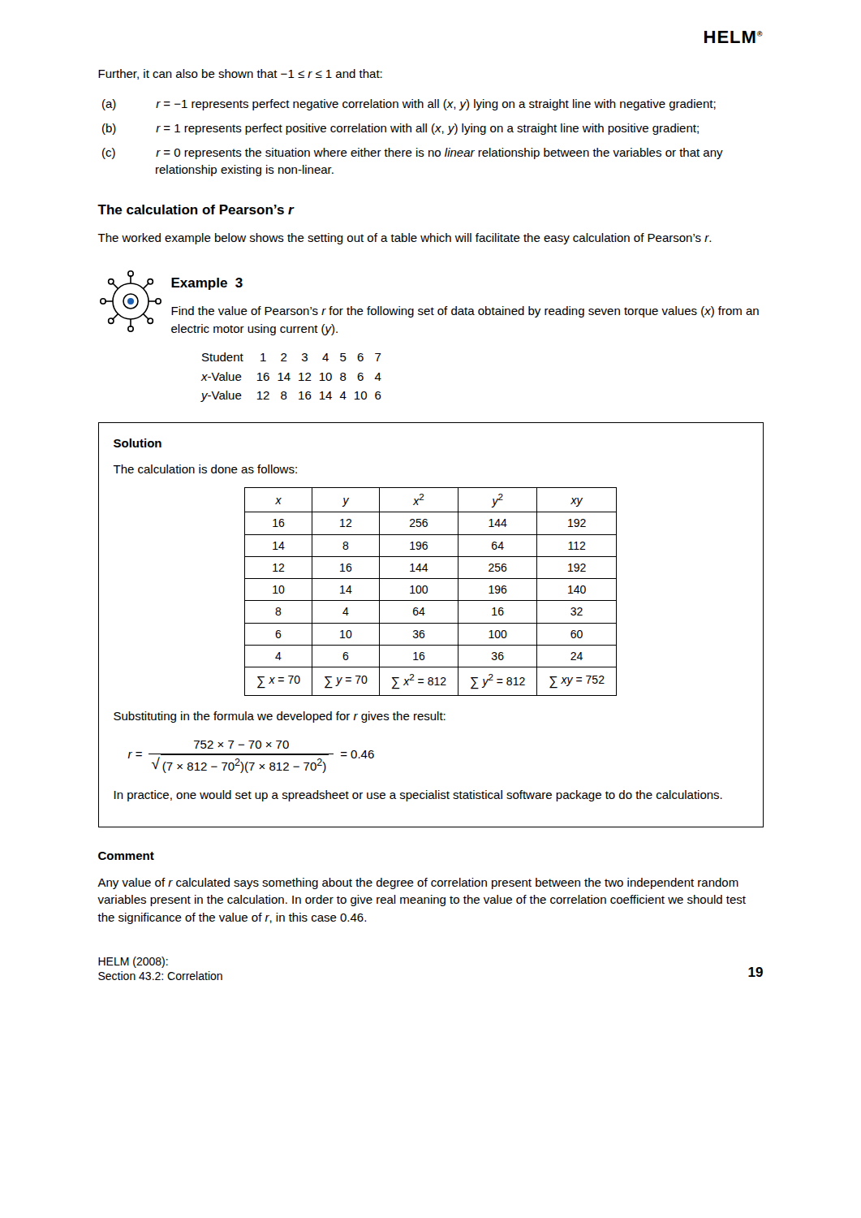HELM®
Further, it can also be shown that −1 ≤ r ≤ 1 and that:
(a) r = −1 represents perfect negative correlation with all (x, y) lying on a straight line with negative gradient;
(b) r = 1 represents perfect positive correlation with all (x, y) lying on a straight line with positive gradient;
(c) r = 0 represents the situation where either there is no linear relationship between the variables or that any relationship existing is non-linear.
The calculation of Pearson’s r
The worked example below shows the setting out of a table which will facilitate the easy calculation of Pearson’s r.
Example 3
Find the value of Pearson’s r for the following set of data obtained by reading seven torque values (x) from an electric motor using current (y).
| Student | 1 | 2 | 3 | 4 | 5 | 6 | 7 |
| x -Value | 16 | 14 | 12 | 10 | 8 | 6 | 4 |
| y -Value | 12 | 8 | 16 | 14 | 4 | 10 | 6 |
Solution
The calculation is done as follows:
| x | y | x 2 | y 2 | xy |
| --- | --- | --- | --- | --- |
| 16 | 12 | 256 | 144 | 192 |
| 14 | 8 | 196 | 64 | 112 |
| 12 | 16 | 144 | 256 | 192 |
| 10 | 14 | 100 | 196 | 140 |
| 8 | 4 | 64 | 16 | 32 |
| 6 | 10 | 36 | 100 | 60 |
| 4 | 6 | 16 | 36 | 24 |
| ∑ x = 70 | ∑ y = 70 | ∑ x 2 = 812 | ∑ y 2 = 812 | ∑ xy = 752 |
Substituting in the formula we developed for r gives the result:
r = 752 × 7 − 70 × 70 (7 × 812 − 702)(7 × 812 − 702) = 0.46
In practice, one would set up a spreadsheet or use a specialist statistical software package to do the calculations.
Comment
Any value of r calculated says something about the degree of correlation present between the two independent random variables present in the calculation. In order to give real meaning to the value of the correlation coefficient we should test the significance of the value of r, in this case 0.46.
HELM (2008):
Section 43.2: Correlation
19